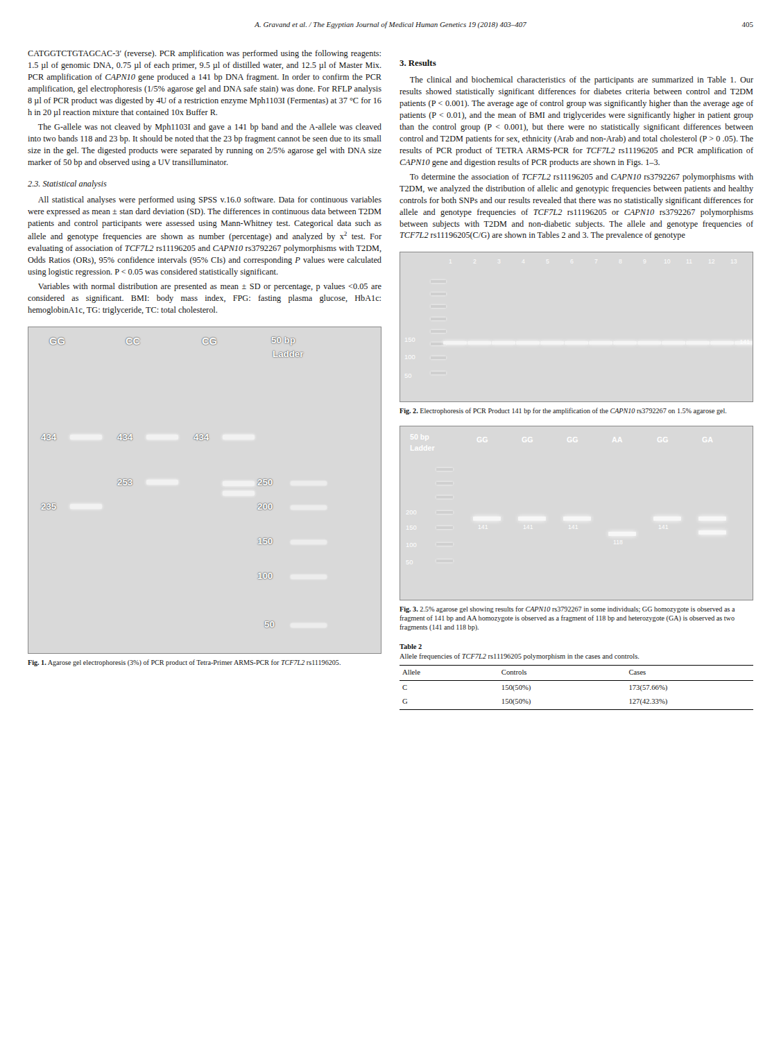A. Gravand et al. / The Egyptian Journal of Medical Human Genetics 19 (2018) 403–407 405
CATGGTCTGTAGCAC-3′ (reverse). PCR amplification was performed using the following reagents: 1.5 µl of genomic DNA, 0.75 µl of each primer, 9.5 µl of distilled water, and 12.5 µl of Master Mix. PCR amplification of CAPN10 gene produced a 141 bp DNA fragment. In order to confirm the PCR amplification, gel electrophoresis (1/5% agarose gel and DNA safe stain) was done. For RFLP analysis 8 µl of PCR product was digested by 4U of a restriction enzyme Mph1103I (Fermentas) at 37 °C for 16 h in 20 µl reaction mixture that contained 10x Buffer R.
The G-allele was not cleaved by Mph1103I and gave a 141 bp band and the A-allele was cleaved into two bands 118 and 23 bp. It should be noted that the 23 bp fragment cannot be seen due to its small size in the gel. The digested products were separated by running on 2/5% agarose gel with DNA size marker of 50 bp and observed using a UV transilluminator.
2.3. Statistical analysis
All statistical analyses were performed using SPSS v.16.0 software. Data for continuous variables were expressed as mean ± stan dard deviation (SD). The differences in continuous data between T2DM patients and control participants were assessed using Mann-Whitney test. Categorical data such as allele and genotype frequencies are shown as number (percentage) and analyzed by x2 test. For evaluating of association of TCF7L2 rs11196205 and CAPN10 rs3792267 polymorphisms with T2DM, Odds Ratios (ORs), 95% confidence intervals (95% CIs) and corresponding P values were calculated using logistic regression. P < 0.05 was considered statistically significant.
Variables with normal distribution are presented as mean ± SD or percentage, p values <0.05 are considered as significant. BMI: body mass index, FPG: fasting plasma glucose, HbA1c: hemoglobinA1c, TG: triglyceride, TC: total cholesterol.
GG CC CG 50 bp Ladder 434 434 434 253 235 250 200 150 100 50
Fig. 1. Agarose gel electrophoresis (3%) of PCR product of Tetra-Primer ARMS-PCR for TCF7L2 rs11196205.
3. Results
The clinical and biochemical characteristics of the participants are summarized in Table 1. Our results showed statistically significant differences for diabetes criteria between control and T2DM patients (P < 0.001). The average age of control group was significantly higher than the average age of patients (P < 0.01), and the mean of BMI and triglycerides were significantly higher in patient group than the control group (P < 0.001), but there were no statistically significant differences between control and T2DM patients for sex, ethnicity (Arab and non-Arab) and total cholesterol (P > 0 .05). The results of PCR product of TETRA ARMS-PCR for TCF7L2 rs11196205 and PCR amplification of CAPN10 gene and digestion results of PCR products are shown in Figs. 1–3.
To determine the association of TCF7L2 rs11196205 and CAPN10 rs3792267 polymorphisms with T2DM, we analyzed the distribution of allelic and genotypic frequencies between patients and healthy controls for both SNPs and our results revealed that there was no statistically significant differences for allele and genotype frequencies of TCF7L2 rs11196205 or CAPN10 rs3792267 polymorphisms between subjects with T2DM and non-diabetic subjects. The allele and genotype frequencies of TCF7L2 rs11196205(C/G) are shown in Tables 2 and 3. The prevalence of genotype
1 2 3 4 5 6 7 8 9 10 11 12 13 150 100 50 141
Fig. 2. Electrophoresis of PCR Product 141 bp for the amplification of the CAPN10 rs3792267 on 1.5% agarose gel.
50 bp Ladder GG GG GG AA GG GA 200 150 100 50 141 141 141 118 141
Fig. 3. 2.5% agarose gel showing results for CAPN10 rs3792267 in some individuals; GG homozygote is observed as a fragment of 141 bp and AA homozygote is observed as a fragment of 118 bp and heterozygote (GA) is observed as two fragments (141 and 118 bp).
Table 2
Allele frequencies of TCF7L2 rs11196205 polymorphism in the cases and controls.
| Allele | Controls | Cases |
| --- | --- | --- |
| C | 150(50%) | 173(57.66%) |
| G | 150(50%) | 127(42.33%) |